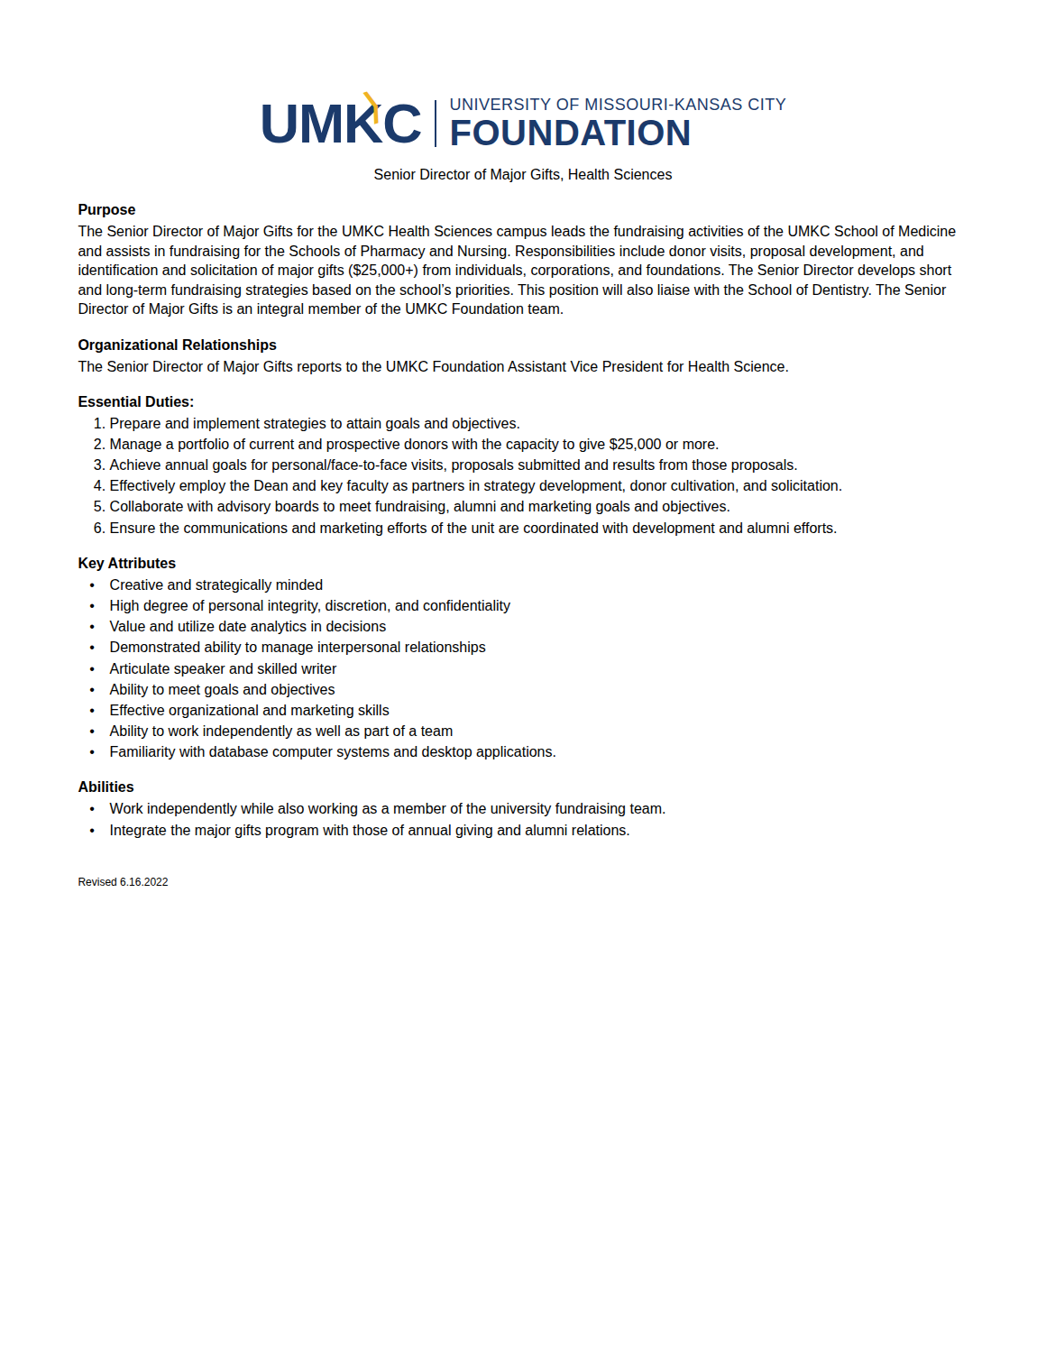⟩ UMKC UNIVERSITY OF MISSOURI-KANSAS CITY
FOUNDATION
Senior Director of Major Gifts, Health Sciences
Purpose
The Senior Director of Major Gifts for the UMKC Health Sciences campus leads the fundraising activities of the UMKC School of Medicine and assists in fundraising for the Schools of Pharmacy and Nursing. Responsibilities include donor visits, proposal development, and identification and solicitation of major gifts ($25,000+) from individuals, corporations, and foundations. The Senior Director develops short and long-term fundraising strategies based on the school’s priorities. This position will also liaise with the School of Dentistry. The Senior Director of Major Gifts is an integral member of the UMKC Foundation team.
Organizational Relationships
The Senior Director of Major Gifts reports to the UMKC Foundation Assistant Vice President for Health Science.
Essential Duties:
Prepare and implement strategies to attain goals and objectives.
Manage a portfolio of current and prospective donors with the capacity to give $25,000 or more.
Achieve annual goals for personal/face-to-face visits, proposals submitted and results from those proposals.
Effectively employ the Dean and key faculty as partners in strategy development, donor cultivation, and solicitation.
Collaborate with advisory boards to meet fundraising, alumni and marketing goals and objectives.
Ensure the communications and marketing efforts of the unit are coordinated with development and alumni efforts.
Key Attributes
Creative and strategically minded
High degree of personal integrity, discretion, and confidentiality
Value and utilize date analytics in decisions
Demonstrated ability to manage interpersonal relationships
Articulate speaker and skilled writer
Ability to meet goals and objectives
Effective organizational and marketing skills
Ability to work independently as well as part of a team
Familiarity with database computer systems and desktop applications.
Abilities
Work independently while also working as a member of the university fundraising team.
Integrate the major gifts program with those of annual giving and alumni relations.
Revised 6.16.2022